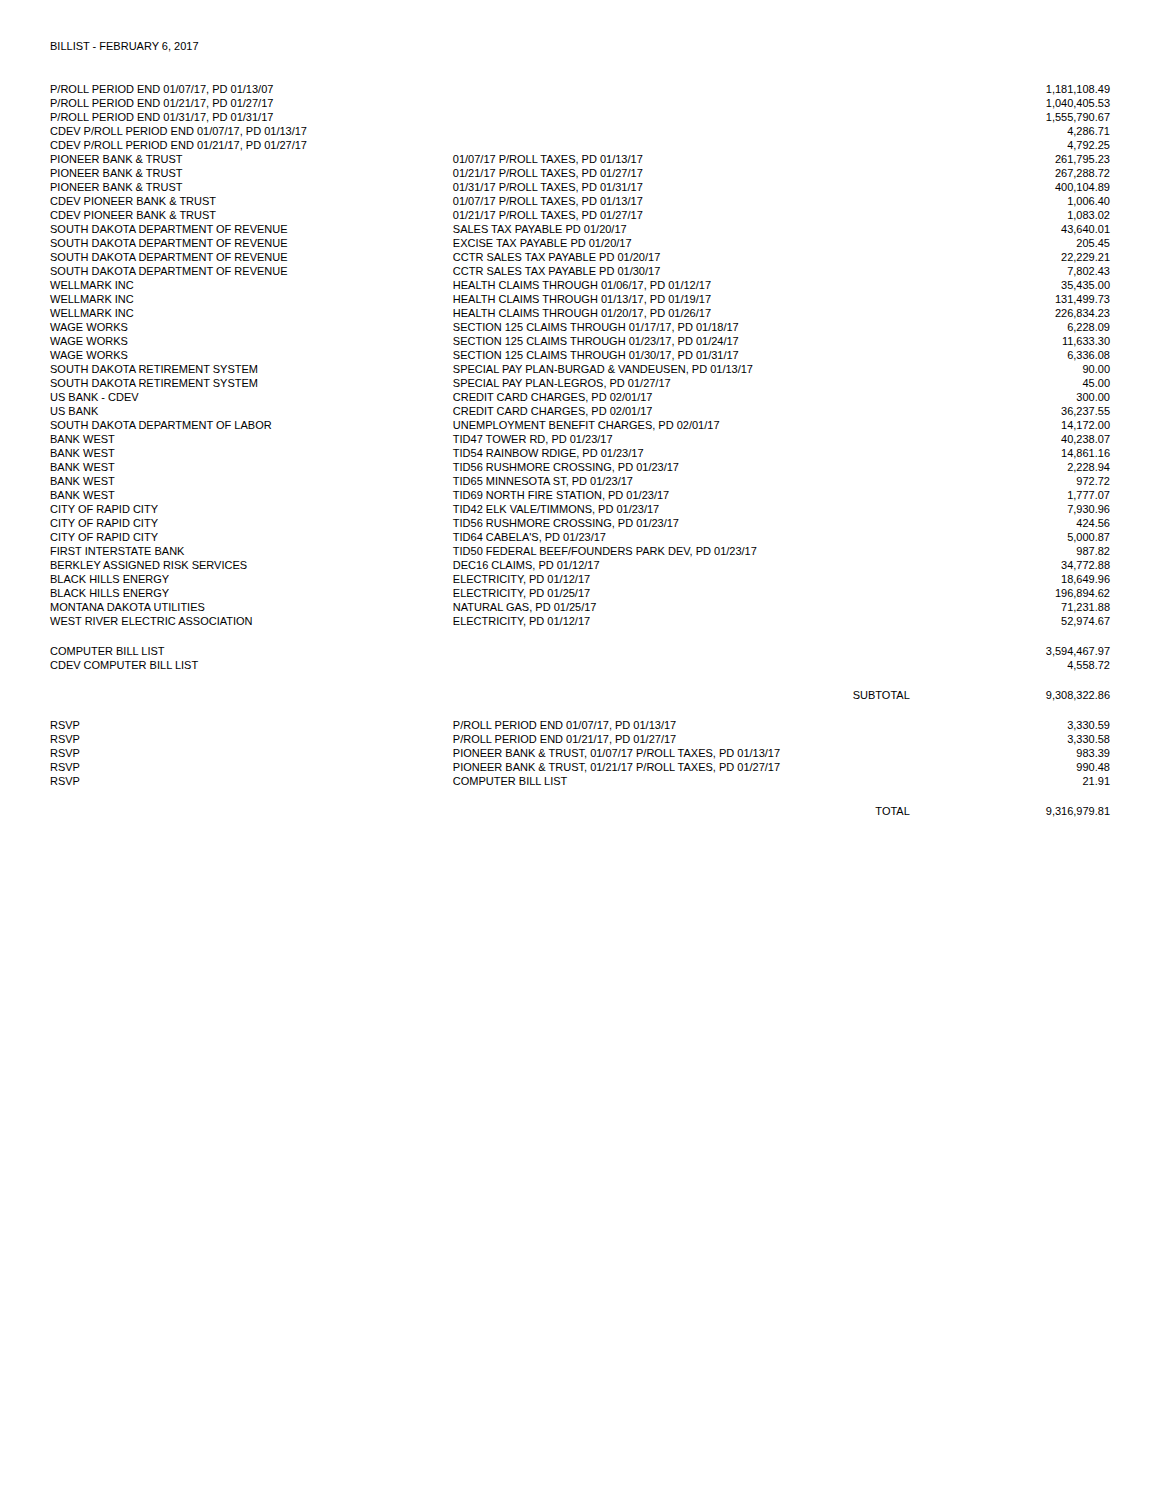BILLIST - FEBRUARY 6, 2017
| P/ROLL PERIOD END 01/07/17, PD 01/13/07 | | 1,181,108.49 |
| P/ROLL PERIOD END 01/21/17, PD 01/27/17 | | 1,040,405.53 |
| P/ROLL PERIOD END 01/31/17, PD 01/31/17 | | 1,555,790.67 |
| CDEV P/ROLL PERIOD END 01/07/17, PD 01/13/17 | | 4,286.71 |
| CDEV P/ROLL PERIOD END 01/21/17, PD 01/27/17 | | 4,792.25 |
| PIONEER BANK & TRUST | 01/07/17 P/ROLL TAXES, PD 01/13/17 | 261,795.23 |
| PIONEER BANK & TRUST | 01/21/17 P/ROLL TAXES, PD 01/27/17 | 267,288.72 |
| PIONEER BANK & TRUST | 01/31/17 P/ROLL TAXES, PD 01/31/17 | 400,104.89 |
| CDEV PIONEER BANK & TRUST | 01/07/17 P/ROLL TAXES, PD 01/13/17 | 1,006.40 |
| CDEV PIONEER BANK & TRUST | 01/21/17 P/ROLL TAXES, PD 01/27/17 | 1,083.02 |
| SOUTH DAKOTA DEPARTMENT OF REVENUE | SALES TAX PAYABLE PD 01/20/17 | 43,640.01 |
| SOUTH DAKOTA DEPARTMENT OF REVENUE | EXCISE TAX PAYABLE PD 01/20/17 | 205.45 |
| SOUTH DAKOTA DEPARTMENT OF REVENUE | CCTR SALES TAX PAYABLE PD 01/20/17 | 22,229.21 |
| SOUTH DAKOTA DEPARTMENT OF REVENUE | CCTR SALES TAX PAYABLE PD 01/30/17 | 7,802.43 |
| WELLMARK INC | HEALTH CLAIMS THROUGH 01/06/17, PD 01/12/17 | 35,435.00 |
| WELLMARK INC | HEALTH CLAIMS THROUGH 01/13/17, PD 01/19/17 | 131,499.73 |
| WELLMARK INC | HEALTH CLAIMS THROUGH 01/20/17, PD 01/26/17 | 226,834.23 |
| WAGE WORKS | SECTION 125 CLAIMS THROUGH 01/17/17, PD 01/18/17 | 6,228.09 |
| WAGE WORKS | SECTION 125 CLAIMS THROUGH 01/23/17, PD 01/24/17 | 11,633.30 |
| WAGE WORKS | SECTION 125 CLAIMS THROUGH 01/30/17, PD 01/31/17 | 6,336.08 |
| SOUTH DAKOTA RETIREMENT SYSTEM | SPECIAL PAY PLAN-BURGAD & VANDEUSEN, PD 01/13/17 | 90.00 |
| SOUTH DAKOTA RETIREMENT SYSTEM | SPECIAL PAY PLAN-LEGROS, PD 01/27/17 | 45.00 |
| US BANK - CDEV | CREDIT CARD CHARGES, PD 02/01/17 | 300.00 |
| US BANK | CREDIT CARD CHARGES, PD 02/01/17 | 36,237.55 |
| SOUTH DAKOTA DEPARTMENT OF LABOR | UNEMPLOYMENT BENEFIT CHARGES, PD 02/01/17 | 14,172.00 |
| BANK WEST | TID47 TOWER RD, PD 01/23/17 | 40,238.07 |
| BANK WEST | TID54 RAINBOW RDIGE, PD 01/23/17 | 14,861.16 |
| BANK WEST | TID56 RUSHMORE CROSSING, PD 01/23/17 | 2,228.94 |
| BANK WEST | TID65 MINNESOTA ST, PD 01/23/17 | 972.72 |
| BANK WEST | TID69 NORTH FIRE STATION, PD 01/23/17 | 1,777.07 |
| CITY OF RAPID CITY | TID42 ELK VALE/TIMMONS, PD 01/23/17 | 7,930.96 |
| CITY OF RAPID CITY | TID56 RUSHMORE CROSSING, PD 01/23/17 | 424.56 |
| CITY OF RAPID CITY | TID64 CABELA'S, PD 01/23/17 | 5,000.87 |
| FIRST INTERSTATE BANK | TID50 FEDERAL BEEF/FOUNDERS PARK DEV, PD 01/23/17 | 987.82 |
| BERKLEY ASSIGNED RISK SERVICES | DEC16 CLAIMS, PD 01/12/17 | 34,772.88 |
| BLACK HILLS ENERGY | ELECTRICITY, PD 01/12/17 | 18,649.96 |
| BLACK HILLS ENERGY | ELECTRICITY, PD 01/25/17 | 196,894.62 |
| MONTANA DAKOTA UTILITIES | NATURAL GAS, PD 01/25/17 | 71,231.88 |
| WEST RIVER ELECTRIC ASSOCIATION | ELECTRICITY, PD 01/12/17 | 52,974.67 |
| COMPUTER BILL LIST | | 3,594,467.97 |
| CDEV COMPUTER BILL LIST | | 4,558.72 |
| | SUBTOTAL | 9,308,322.86 |
| RSVP | P/ROLL PERIOD END 01/07/17, PD 01/13/17 | 3,330.59 |
| RSVP | P/ROLL PERIOD END 01/21/17, PD 01/27/17 | 3,330.58 |
| RSVP | PIONEER BANK & TRUST, 01/07/17 P/ROLL TAXES, PD 01/13/17 | 983.39 |
| RSVP | PIONEER BANK & TRUST, 01/21/17 P/ROLL TAXES, PD 01/27/17 | 990.48 |
| RSVP | COMPUTER BILL LIST | 21.91 |
| | TOTAL | 9,316,979.81 |